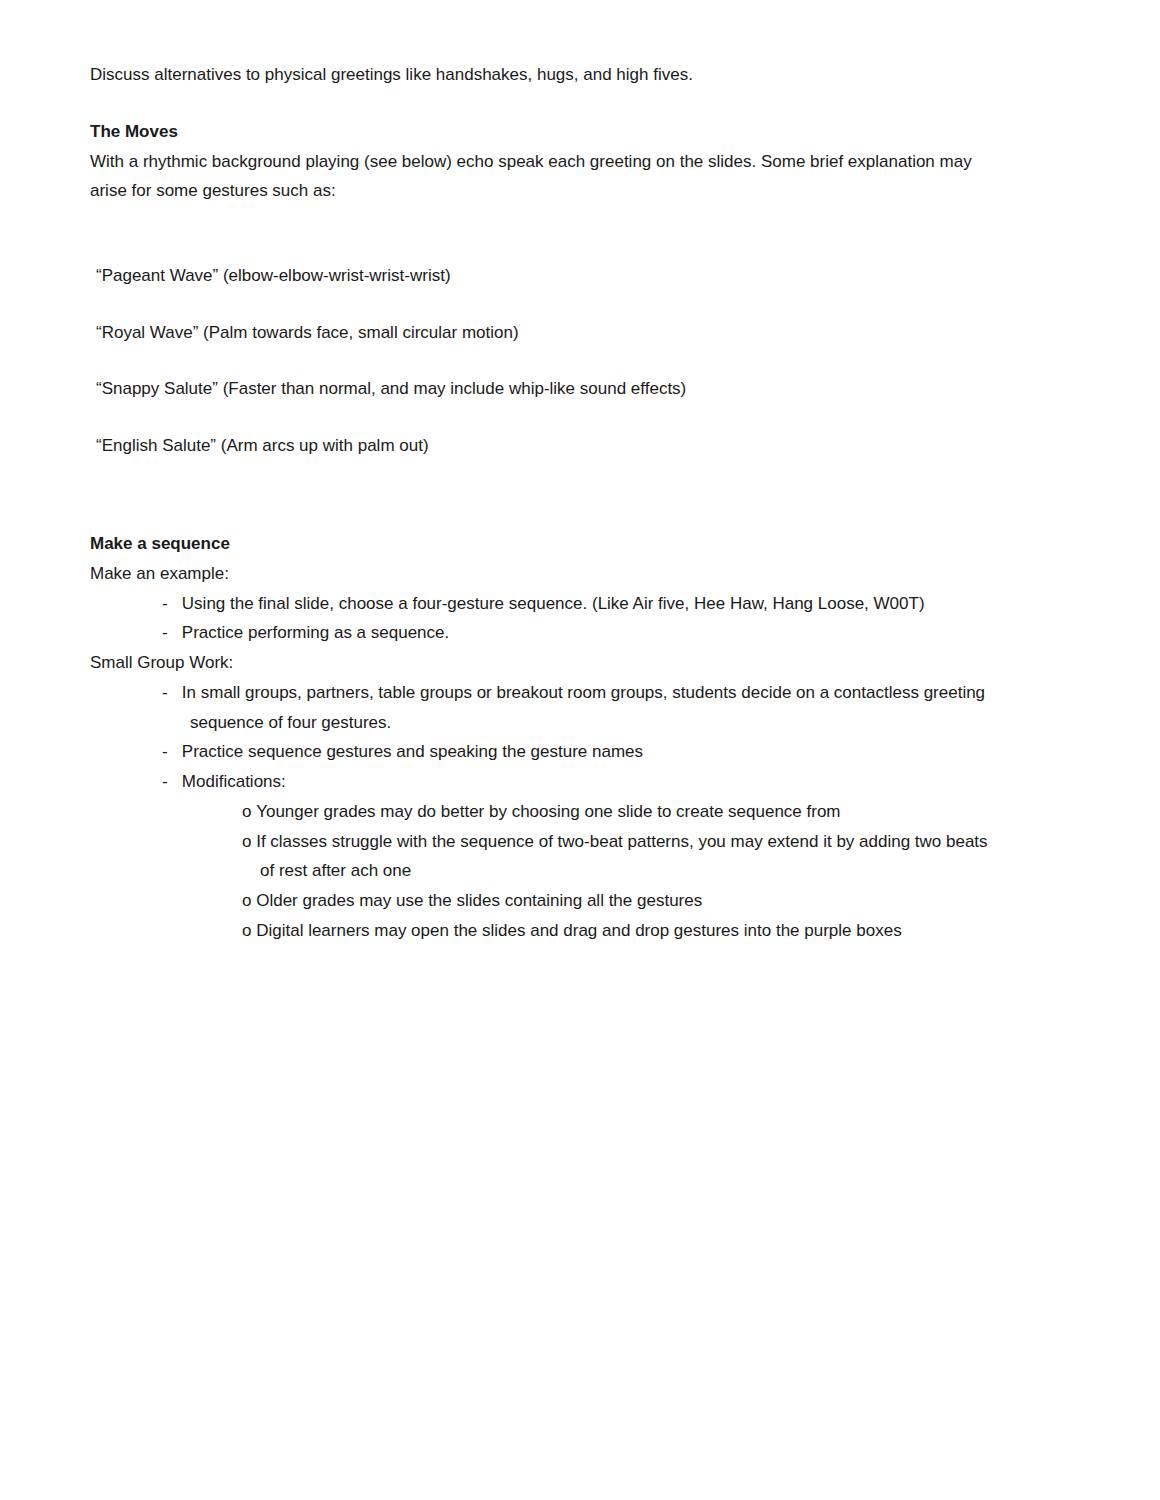Discuss alternatives to physical greetings like handshakes, hugs, and high fives.
The Moves
With a rhythmic background playing (see below) echo speak each greeting on the slides. Some brief explanation may arise for some gestures such as:
“Pageant Wave” (elbow-elbow-wrist-wrist-wrist)
“Royal Wave” (Palm towards face, small circular motion)
“Snappy Salute” (Faster than normal, and may include whip-like sound effects)
“English Salute” (Arm arcs up with palm out)
Make a sequence
Make an example:
- Using the final slide, choose a four-gesture sequence. (Like Air five, Hee Haw, Hang Loose, W00T)
- Practice performing as a sequence.
Small Group Work:
- In small groups, partners, table groups or breakout room groups, students decide on a contactless greeting sequence of four gestures.
- Practice sequence gestures and speaking the gesture names
- Modifications:
o Younger grades may do better by choosing one slide to create sequence from
o If classes struggle with the sequence of two-beat patterns, you may extend it by adding two beats of rest after ach one
o Older grades may use the slides containing all the gestures
o Digital learners may open the slides and drag and drop gestures into the purple boxes